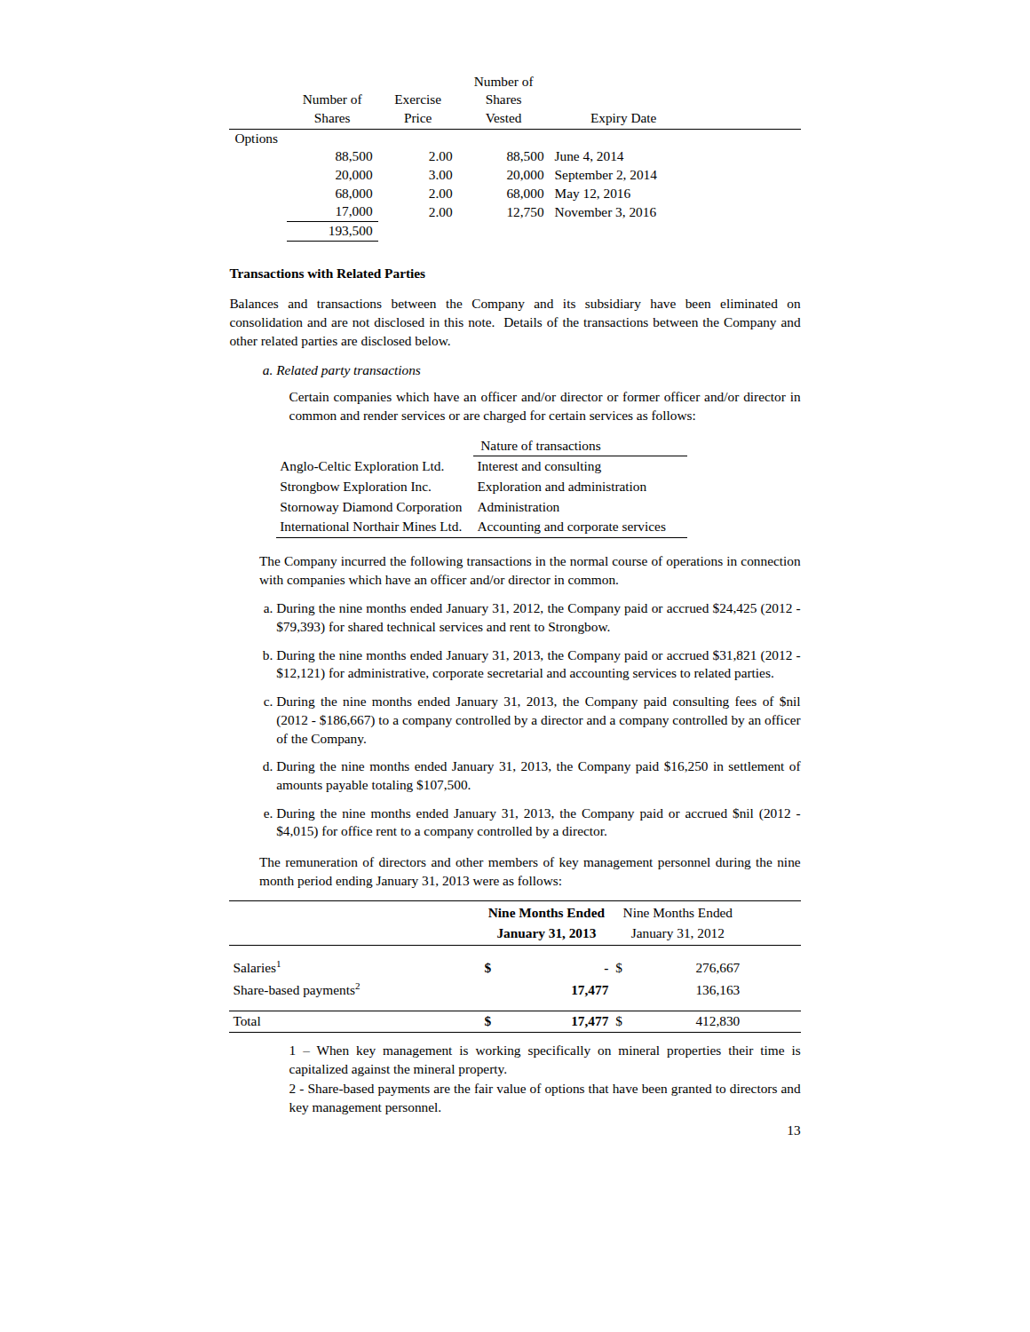| | | | Number of | | |
| | Number of | Exercise | Shares | | |
| | Shares | Price | Vested | Expiry Date | |
| Options | | | | | |
| | 88,500 | 2.00 | 88,500 | June 4, 2014 | |
| | 20,000 | 3.00 | 20,000 | September 2, 2014 | |
| | 68,000 | 2.00 | 68,000 | May 12, 2016 | |
| | 17,000 | 2.00 | 12,750 | November 3, 2016 | |
| | 193,500 | | | | |
Transactions with Related Parties
Balances and transactions between the Company and its subsidiary have been eliminated on consolidation and are not disclosed in this note. Details of the transactions between the Company and other related parties are disclosed below.
Related party transactions
Certain companies which have an officer and/or director or former officer and/or director in common and render services or are charged for certain services as follows:
| | Nature of transactions |
| Anglo-Celtic Exploration Ltd. | Interest and consulting |
| Strongbow Exploration Inc. | Exploration and administration |
| Stornoway Diamond Corporation | Administration |
| International Northair Mines Ltd. | Accounting and corporate services |
The Company incurred the following transactions in the normal course of operations in connection with companies which have an officer and/or director in common.
During the nine months ended January 31, 2012, the Company paid or accrued $24,425 (2012 - $79,393) for shared technical services and rent to Strongbow.
During the nine months ended January 31, 2013, the Company paid or accrued $31,821 (2012 - $12,121) for administrative, corporate secretarial and accounting services to related parties.
During the nine months ended January 31, 2013, the Company paid consulting fees of $nil (2012 - $186,667) to a company controlled by a director and a company controlled by an officer of the Company.
During the nine months ended January 31, 2013, the Company paid $16,250 in settlement of amounts payable totaling $107,500.
During the nine months ended January 31, 2013, the Company paid or accrued $nil (2012 - $4,015) for office rent to a company controlled by a director.
The remuneration of directors and other members of key management personnel during the nine month period ending January 31, 2013 were as follows:
| | Nine Months Ended | Nine Months Ended | |
| | January 31, 2013 | January 31, 2012 | |
| Salaries 1 | $ | - | $ | 276,667 | |
| Share-based payments 2 | | 17,477 | | 136,163 | |
| Total | $ | 17,477 | $ | 412,830 | |
1 – When key management is working specifically on mineral properties their time is capitalized against the mineral property.
2 - Share-based payments are the fair value of options that have been granted to directors and key management personnel.
13